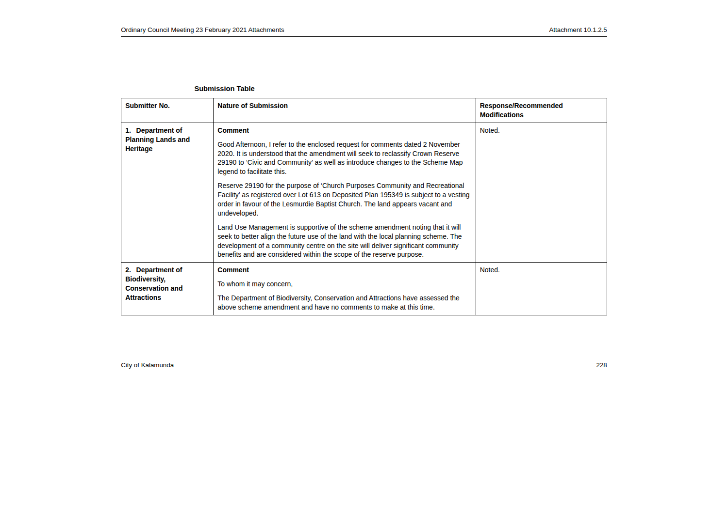Ordinary Council Meeting 23 February 2021 Attachments
Attachment 10.1.2.5
Submission Table
| Submitter No. | Nature of Submission | Response/Recommended Modifications |
| --- | --- | --- |
| 1. Department of Planning Lands and Heritage | Comment Good Afternoon, I refer to the enclosed request for comments dated 2 November 2020. It is understood that the amendment will seek to reclassify Crown Reserve 29190 to ‘Civic and Community’ as well as introduce changes to the Scheme Map legend to facilitate this. Reserve 29190 for the purpose of ‘Church Purposes Community and Recreational Facility’ as registered over Lot 613 on Deposited Plan 195349 is subject to a vesting order in favour of the Lesmurdie Baptist Church. The land appears vacant and undeveloped. Land Use Management is supportive of the scheme amendment noting that it will seek to better align the future use of the land with the local planning scheme. The development of a community centre on the site will deliver significant community benefits and are considered within the scope of the reserve purpose. | Noted. |
| 2. Department of Biodiversity, Conservation and Attractions | Comment To whom it may concern, The Department of Biodiversity, Conservation and Attractions have assessed the above scheme amendment and have no comments to make at this time. | Noted. |
City of Kalamunda
228